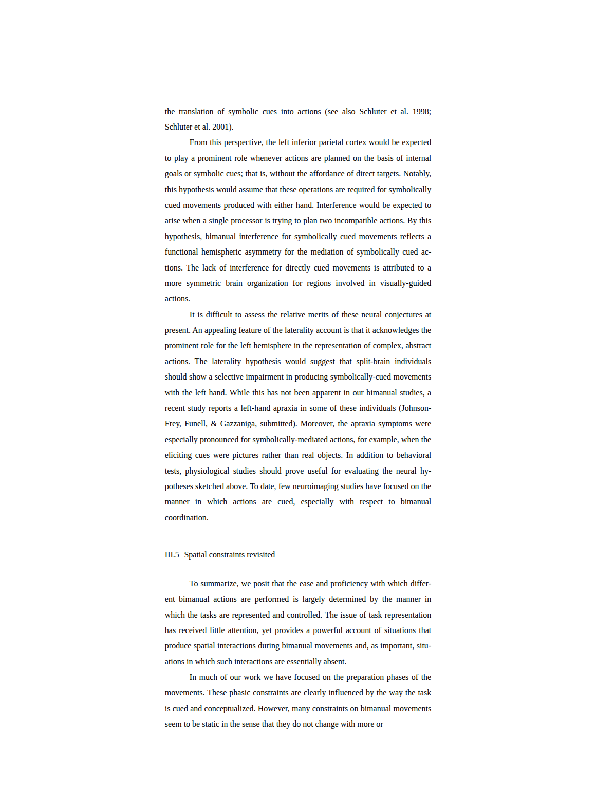the translation of symbolic cues into actions (see also Schluter et al. 1998; Schluter et al. 2001).
From this perspective, the left inferior parietal cortex would be expected to play a prominent role whenever actions are planned on the basis of internal goals or symbolic cues; that is, without the affordance of direct targets. Notably, this hypothesis would assume that these operations are required for symbolically cued movements produced with either hand. Interference would be expected to arise when a single processor is trying to plan two incompatible actions. By this hypothesis, bimanual interference for symbolically cued movements reflects a functional hemispheric asymmetry for the mediation of symbolically cued actions. The lack of interference for directly cued movements is attributed to a more symmetric brain organization for regions involved in visually-guided actions.
It is difficult to assess the relative merits of these neural conjectures at present. An appealing feature of the laterality account is that it acknowledges the prominent role for the left hemisphere in the representation of complex, abstract actions. The laterality hypothesis would suggest that split-brain individuals should show a selective impairment in producing symbolically-cued movements with the left hand. While this has not been apparent in our bimanual studies, a recent study reports a left-hand apraxia in some of these individuals (Johnson-Frey, Funell, & Gazzaniga, submitted). Moreover, the apraxia symptoms were especially pronounced for symbolically-mediated actions, for example, when the eliciting cues were pictures rather than real objects. In addition to behavioral tests, physiological studies should prove useful for evaluating the neural hypotheses sketched above. To date, few neuroimaging studies have focused on the manner in which actions are cued, especially with respect to bimanual coordination.
III.5 Spatial constraints revisited
To summarize, we posit that the ease and proficiency with which different bimanual actions are performed is largely determined by the manner in which the tasks are represented and controlled. The issue of task representation has received little attention, yet provides a powerful account of situations that produce spatial interactions during bimanual movements and, as important, situations in which such interactions are essentially absent.
In much of our work we have focused on the preparation phases of the movements. These phasic constraints are clearly influenced by the way the task is cued and conceptualized. However, many constraints on bimanual movements seem to be static in the sense that they do not change with more or